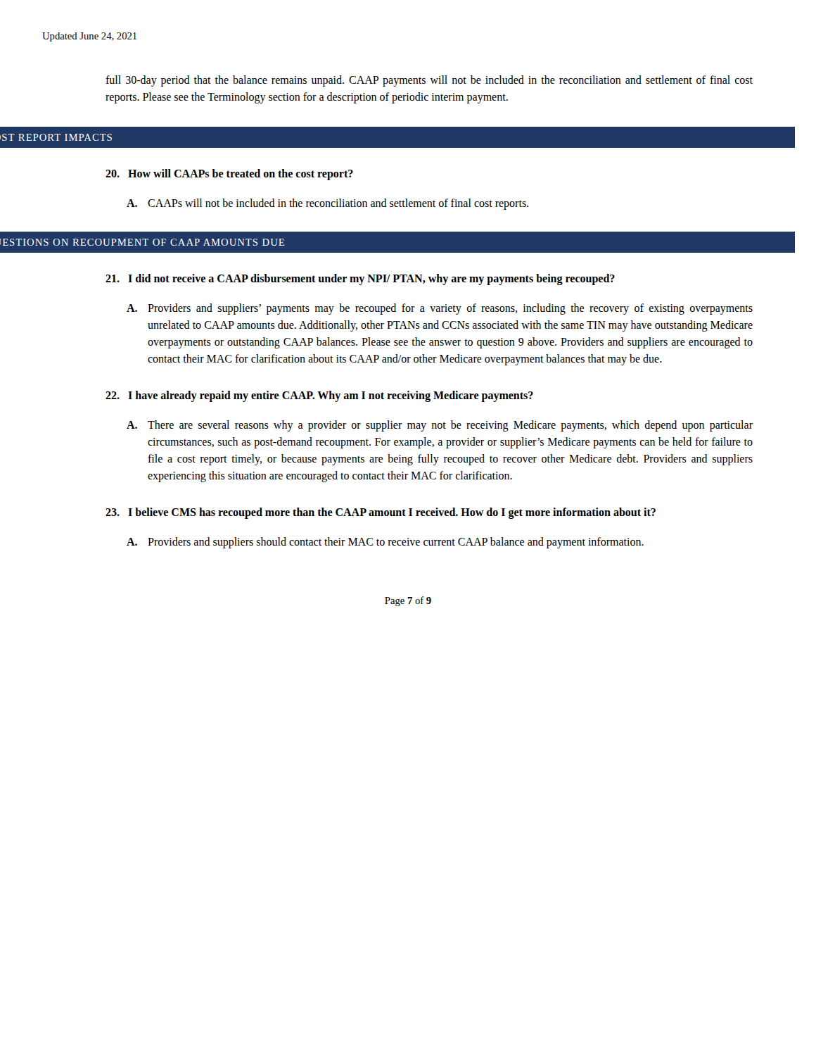Updated June 24, 2021
full 30-day period that the balance remains unpaid. CAAP payments will not be included in the reconciliation and settlement of final cost reports. Please see the Terminology section for a description of periodic interim payment.
COST REPORT IMPACTS
20. How will CAAPs be treated on the cost report?
A. CAAPs will not be included in the reconciliation and settlement of final cost reports.
QUESTIONS ON RECOUPMENT OF CAAP AMOUNTS DUE
21. I did not receive a CAAP disbursement under my NPI/ PTAN, why are my payments being recouped?
A. Providers and suppliers’ payments may be recouped for a variety of reasons, including the recovery of existing overpayments unrelated to CAAP amounts due. Additionally, other PTANs and CCNs associated with the same TIN may have outstanding Medicare overpayments or outstanding CAAP balances. Please see the answer to question 9 above. Providers and suppliers are encouraged to contact their MAC for clarification about its CAAP and/or other Medicare overpayment balances that may be due.
22. I have already repaid my entire CAAP. Why am I not receiving Medicare payments?
A. There are several reasons why a provider or supplier may not be receiving Medicare payments, which depend upon particular circumstances, such as post-demand recoupment. For example, a provider or supplier’s Medicare payments can be held for failure to file a cost report timely, or because payments are being fully recouped to recover other Medicare debt. Providers and suppliers experiencing this situation are encouraged to contact their MAC for clarification.
23. I believe CMS has recouped more than the CAAP amount I received. How do I get more information about it?
A. Providers and suppliers should contact their MAC to receive current CAAP balance and payment information.
Page 7 of 9